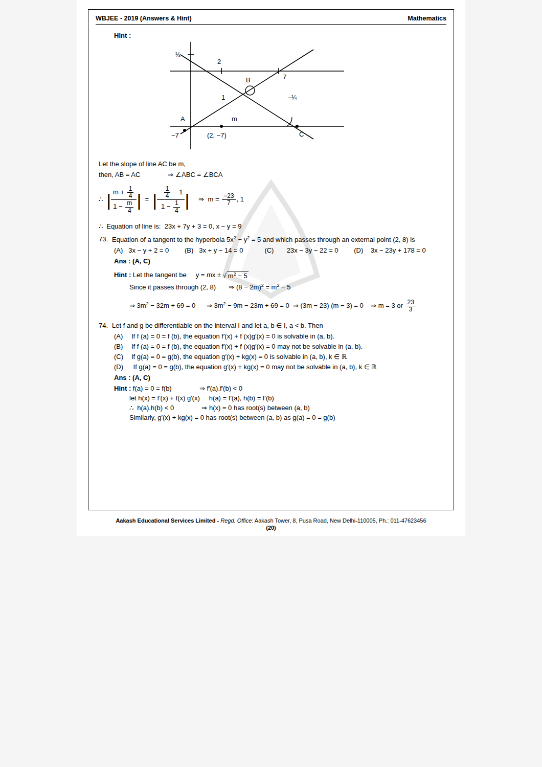WBJEE - 2019 (Answers & Hint)
Mathematics
Hint :
½ 2 7 B 1 −¼ A m (2, −7) C −7
Let the slope of line AC be m,
then, AB = AC ⇒ ∠ABC = ∠BCA
∴ | m + 14 1 − m 4 | = | −14 − 1 1 − 14 | ⇒ m = −237, 1
∴ Equation of line is: 23x + 7y + 3 = 0, x − y = 9
73. Equation of a tangent to the hyperbola 5x2 − y2 = 5 and which passes through an external point (2, 8) is
(A) 3x − y + 2 = 0
(B) 3x + y − 14 = 0
(C) 23x − 3y − 22 = 0
(D) 3x − 23y + 178 = 0
Ans : (A, C)
Hint : Let the tangent be y = mx ± √m2 − 5
Since it passes through (2, 8) ⇒ (8 − 2m)2 = m2 − 5
⇒ 3m2 − 32m + 69 = 0 ⇒ 3m2 − 9m − 23m + 69 = 0 ⇒ (3m − 23) (m − 3) = 0 ⇒ m = 3 or 233
74. Let f and g be differentiable on the interval I and let a, b ∈ I, a < b. Then
(A)
If f (a) = 0 = f (b), the equation f′(x) + f (x)g′(x) = 0 is solvable in (a, b).
(B)
If f (a) = 0 = f (b), the equation f′(x) + f (x)g′(x) = 0 may not be solvable in (a, b).
(C)
If g(a) = 0 = g(b), the equation g′(x) + kg(x) = 0 is solvable in (a, b), k ∈ ℝ
(D)
If g(a) = 0 = g(b), the equation g′(x) + kg(x) = 0 may not be solvable in (a, b), k ∈ ℝ
Ans : (A, C)
Hint : f(a) = 0 = f(b) ⇒ f′(a).f′(b) < 0
let h(x) = f′(x) + f(x) g′(x) h(a) = f′(a), h(b) = f′(b)
∴ h(a).h(b) < 0 ⇒ h(x) = 0 has root(s) between (a, b)
Similarly, g′(x) + kg(x) = 0 has root(s) between (a, b) as g(a) = 0 = g(b)
Aakash Educational Services Limited - Regd. Office: Aakash Tower, 8, Pusa Road, New Delhi-110005, Ph.: 011-47623456
(20)